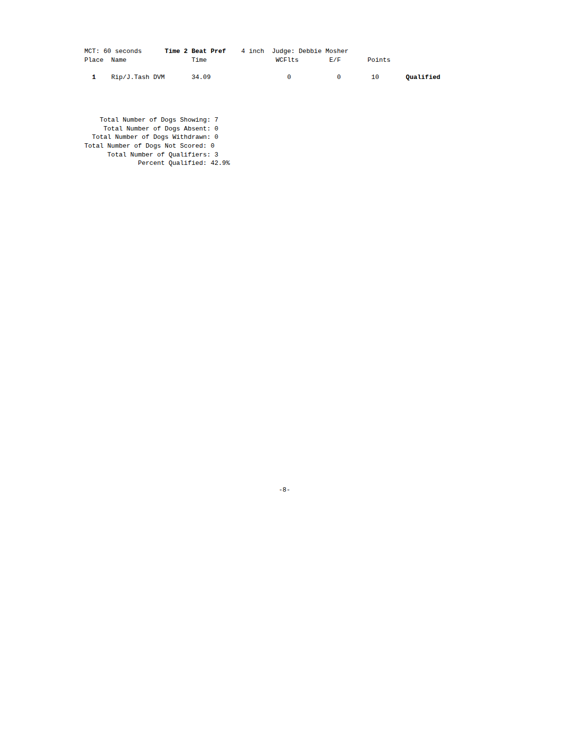MCT: 60 seconds      Time 2 Beat Pref    4 inch  Judge: Debbie Mosher
Place  Name                 Time                  WCFlts        E/F       Points

  1    Rip/J.Tash DVM       34.09                    0            0        10       Qualified




    Total Number of Dogs Showing: 7
     Total Number of Dogs Absent: 0
  Total Number of Dogs Withdrawn: 0
Total Number of Dogs Not Scored: 0
      Total Number of Qualifiers: 3
              Percent Qualified: 42.9%
-8-